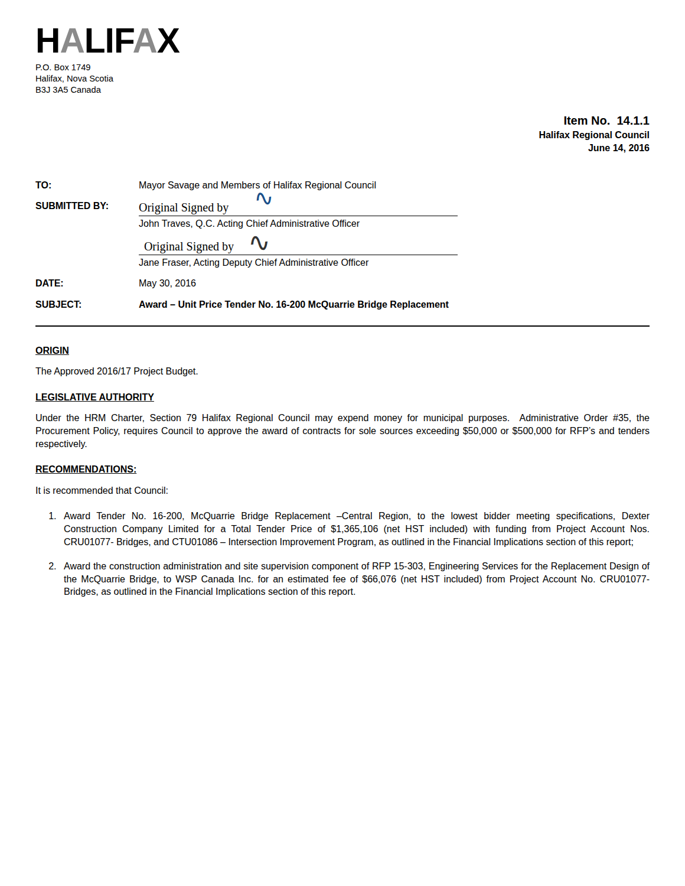HALIFAX
P.O. Box 1749
Halifax, Nova Scotia
B3J 3A5 Canada
Item No. 14.1.1
Halifax Regional Council
June 14, 2016
| TO: | Mayor Savage and Members of Halifax Regional Council |
| SUBMITTED BY: | Original Signed by ∿ John Traves, Q.C. Acting Chief Administrative Officer |
| | Original Signed by ∿ Jane Fraser, Acting Deputy Chief Administrative Officer |
| DATE: | May 30, 2016 |
| SUBJECT: | Award – Unit Price Tender No. 16-200 McQuarrie Bridge Replacement |
ORIGIN
The Approved 2016/17 Project Budget.
LEGISLATIVE AUTHORITY
Under the HRM Charter, Section 79 Halifax Regional Council may expend money for municipal purposes. Administrative Order #35, the Procurement Policy, requires Council to approve the award of contracts for sole sources exceeding $50,000 or $500,000 for RFP’s and tenders respectively.
RECOMMENDATIONS:
It is recommended that Council:
Award Tender No. 16-200, McQuarrie Bridge Replacement –Central Region, to the lowest bidder meeting specifications, Dexter Construction Company Limited for a Total Tender Price of $1,365,106 (net HST included) with funding from Project Account Nos. CRU01077- Bridges, and CTU01086 – Intersection Improvement Program, as outlined in the Financial Implications section of this report;
Award the construction administration and site supervision component of RFP 15-303, Engineering Services for the Replacement Design of the McQuarrie Bridge, to WSP Canada Inc. for an estimated fee of $66,076 (net HST included) from Project Account No. CRU01077- Bridges, as outlined in the Financial Implications section of this report.